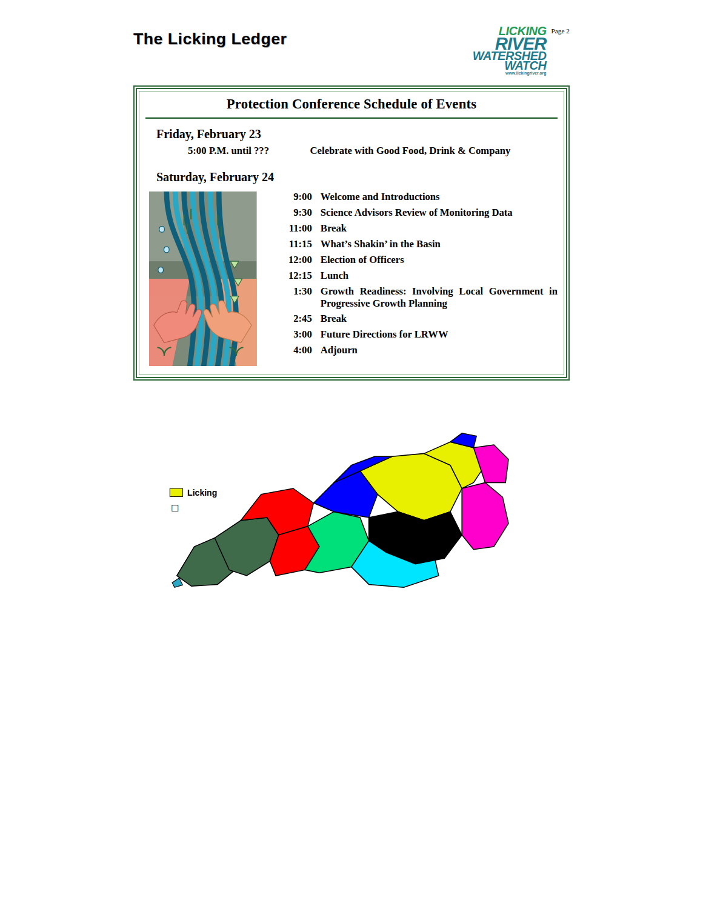The Licking Ledger
LICKING
RIVER
WATERSHED
WATCH
www.lickingriver.org
Page 2
Protection Conference Schedule of Events
Friday, February 23
5:00 P.M. until ???Celebrate with Good Food, Drink & Company
Saturday, February 24
| 9:00 | Welcome and Introductions |
| 9:30 | Science Advisors Review of Monitoring Data |
| 11:00 | Break |
| 11:15 | What’s Shakin’ in the Basin |
| 12:00 | Election of Officers |
| 12:15 | Lunch |
| 1:30 | Growth Readiness: Involving Local Government in Progressive Growth Planning |
| 2:45 | Break |
| 3:00 | Future Directions for LRWW |
| 4:00 | Adjourn |
Licking ☐